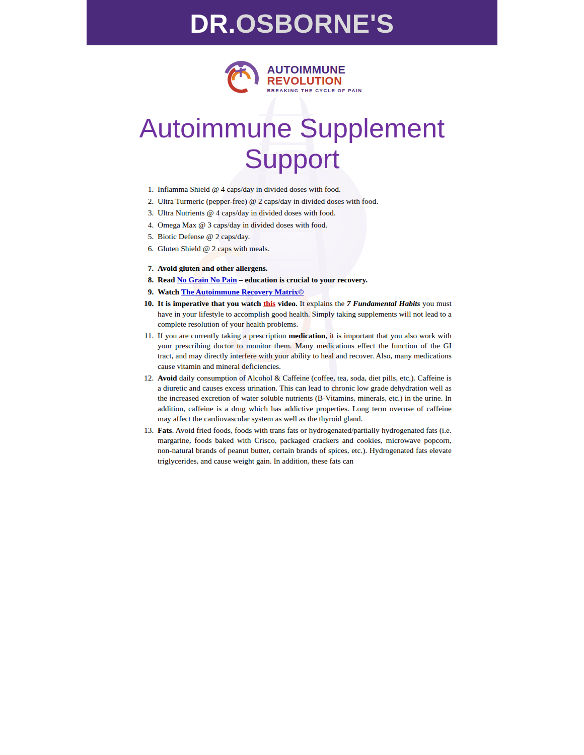DR. OSBORNE'S
AUTOIMMUNE
REVOLUTION
BREAKING THE CYCLE OF PAIN
Autoimmune Supplement Support
Inflamma Shield @ 4 caps/day in divided doses with food.
Ultra Turmeric (pepper-free) @ 2 caps/day in divided doses with food.
Ultra Nutrients @ 4 caps/day in divided doses with food.
Omega Max @ 3 caps/day in divided doses with food.
Biotic Defense @ 2 caps/day.
Gluten Shield @ 2 caps with meals.
Avoid gluten and other allergens.
Read No Grain No Pain – education is crucial to your recovery.
Watch The Autoimmune Recovery Matrix©
It is imperative that you watch this video. It explains the 7 Fundamental Habits you must have in your lifestyle to accomplish good health. Simply taking supplements will not lead to a complete resolution of your health problems.
If you are currently taking a prescription medication, it is important that you also work with your prescribing doctor to monitor them. Many medications effect the function of the GI tract, and may directly interfere with your ability to heal and recover. Also, many medications cause vitamin and mineral deficiencies.
Avoid daily consumption of Alcohol & Caffeine (coffee, tea, soda, diet pills, etc.). Caffeine is a diuretic and causes excess urination. This can lead to chronic low grade dehydration well as the increased excretion of water soluble nutrients (B-Vitamins, minerals, etc.) in the urine. In addition, caffeine is a drug which has addictive properties. Long term overuse of caffeine may affect the cardiovascular system as well as the thyroid gland.
Fats. Avoid fried foods, foods with trans fats or hydrogenated/partially hydrogenated fats (i.e. margarine, foods baked with Crisco, packaged crackers and cookies, microwave popcorn, non-natural brands of peanut butter, certain brands of spices, etc.). Hydrogenated fats elevate triglycerides, and cause weight gain. In addition, these fats can